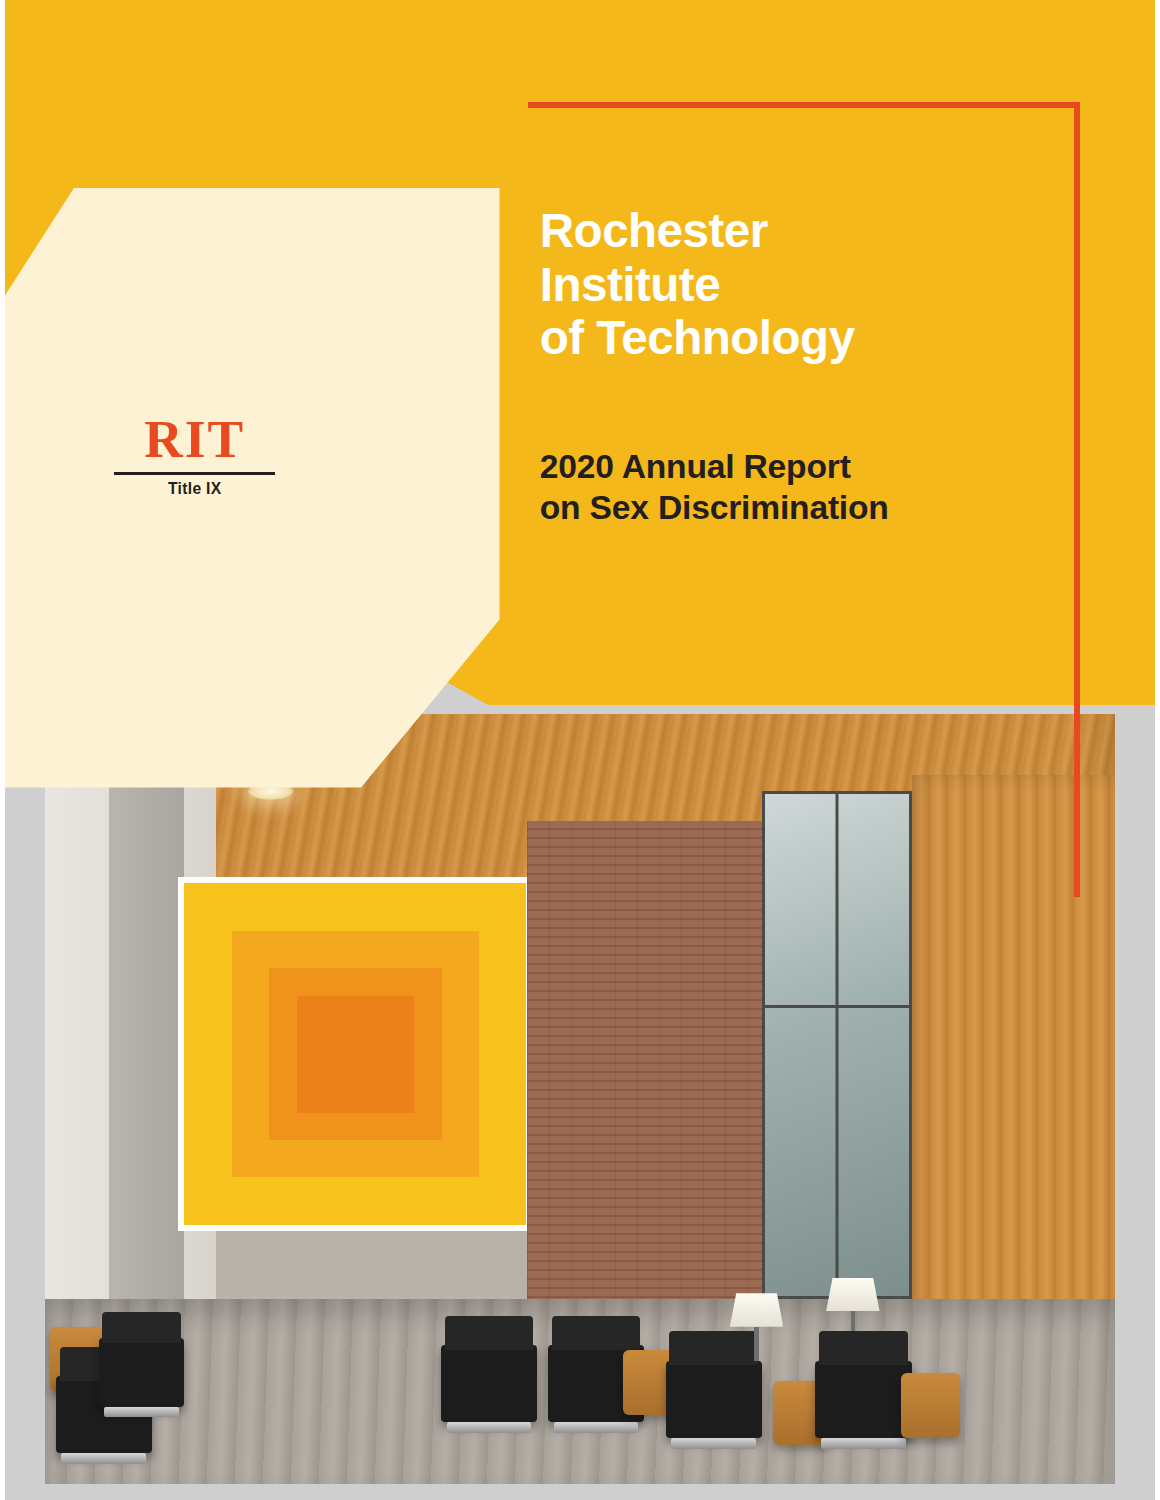RIT
Title IX
Rochester
Institute
of Technology
2020 Annual Report
on Sex Discrimination
Cover of the Rochester Institute of Technology Title IX 2020 Annual Report on Sex Discrimination.